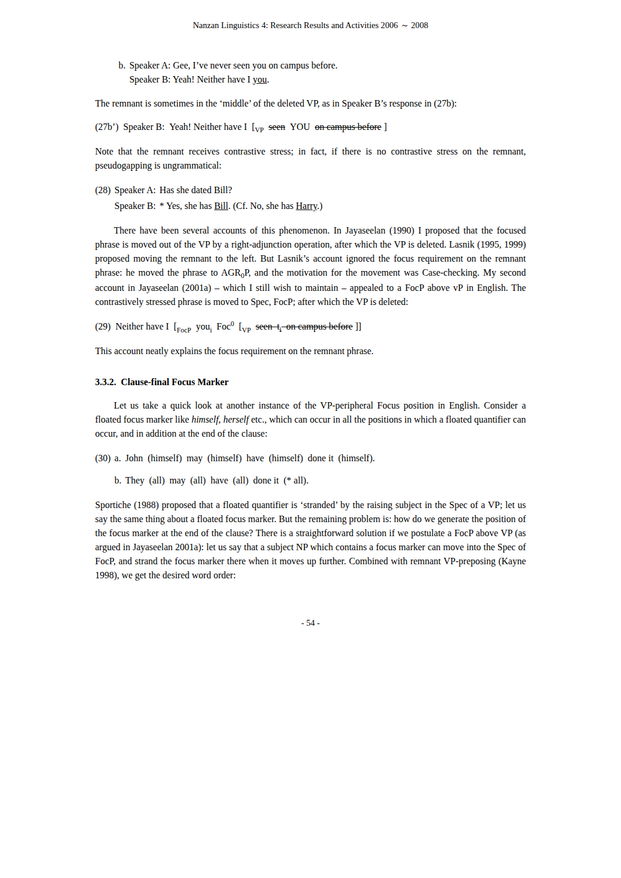Nanzan Linguistics 4: Research Results and Activities 2006 ～ 2008
| b. | Speaker A: Gee, I’ve never seen you on campus before. Speaker B: Yeah! Neither have I you . |
The remnant is sometimes in the ‘middle’ of the deleted VP, as in Speaker B’s response in (27b):
(27b’) Speaker B: Yeah! Neither have I [VP seen YOU on campus before ]
Note that the remnant receives contrastive stress; in fact, if there is no contrastive stress on the remnant, pseudogapping is ungrammatical:
| (28) | Speaker A: | Has she dated Bill? |
| | Speaker B: | * Yes, she has Bill . (Cf. No, she has Harry .) |
There have been several accounts of this phenomenon. In Jayaseelan (1990) I proposed that the focused phrase is moved out of the VP by a right-adjunction operation, after which the VP is deleted. Lasnik (1995, 1999) proposed moving the remnant to the left. But Lasnik’s account ignored the focus requirement on the remnant phrase: he moved the phrase to AGR0P, and the motivation for the movement was Case-checking. My second account in Jayaseelan (2001a) – which I still wish to maintain – appealed to a FocP above vP in English. The contrastively stressed phrase is moved to Spec, FocP; after which the VP is deleted:
(29) Neither have I [FocP youi Foc0 [VP seen ti on campus before ]]
This account neatly explains the focus requirement on the remnant phrase.
3.3.2. Clause-final Focus Marker
Let us take a quick look at another instance of the VP-peripheral Focus position in English. Consider a floated focus marker like himself, herself etc., which can occur in all the positions in which a floated quantifier can occur, and in addition at the end of the clause:
| (30) | a. | John (himself) may (himself) have (himself) done it (himself). |
| | b. | They (all) may (all) have (all) done it (* all). |
Sportiche (1988) proposed that a floated quantifier is ‘stranded’ by the raising subject in the Spec of a VP; let us say the same thing about a floated focus marker. But the remaining problem is: how do we generate the position of the focus marker at the end of the clause? There is a straightforward solution if we postulate a FocP above VP (as argued in Jayaseelan 2001a): let us say that a subject NP which contains a focus marker can move into the Spec of FocP, and strand the focus marker there when it moves up further. Combined with remnant VP-preposing (Kayne 1998), we get the desired word order:
- 54 -